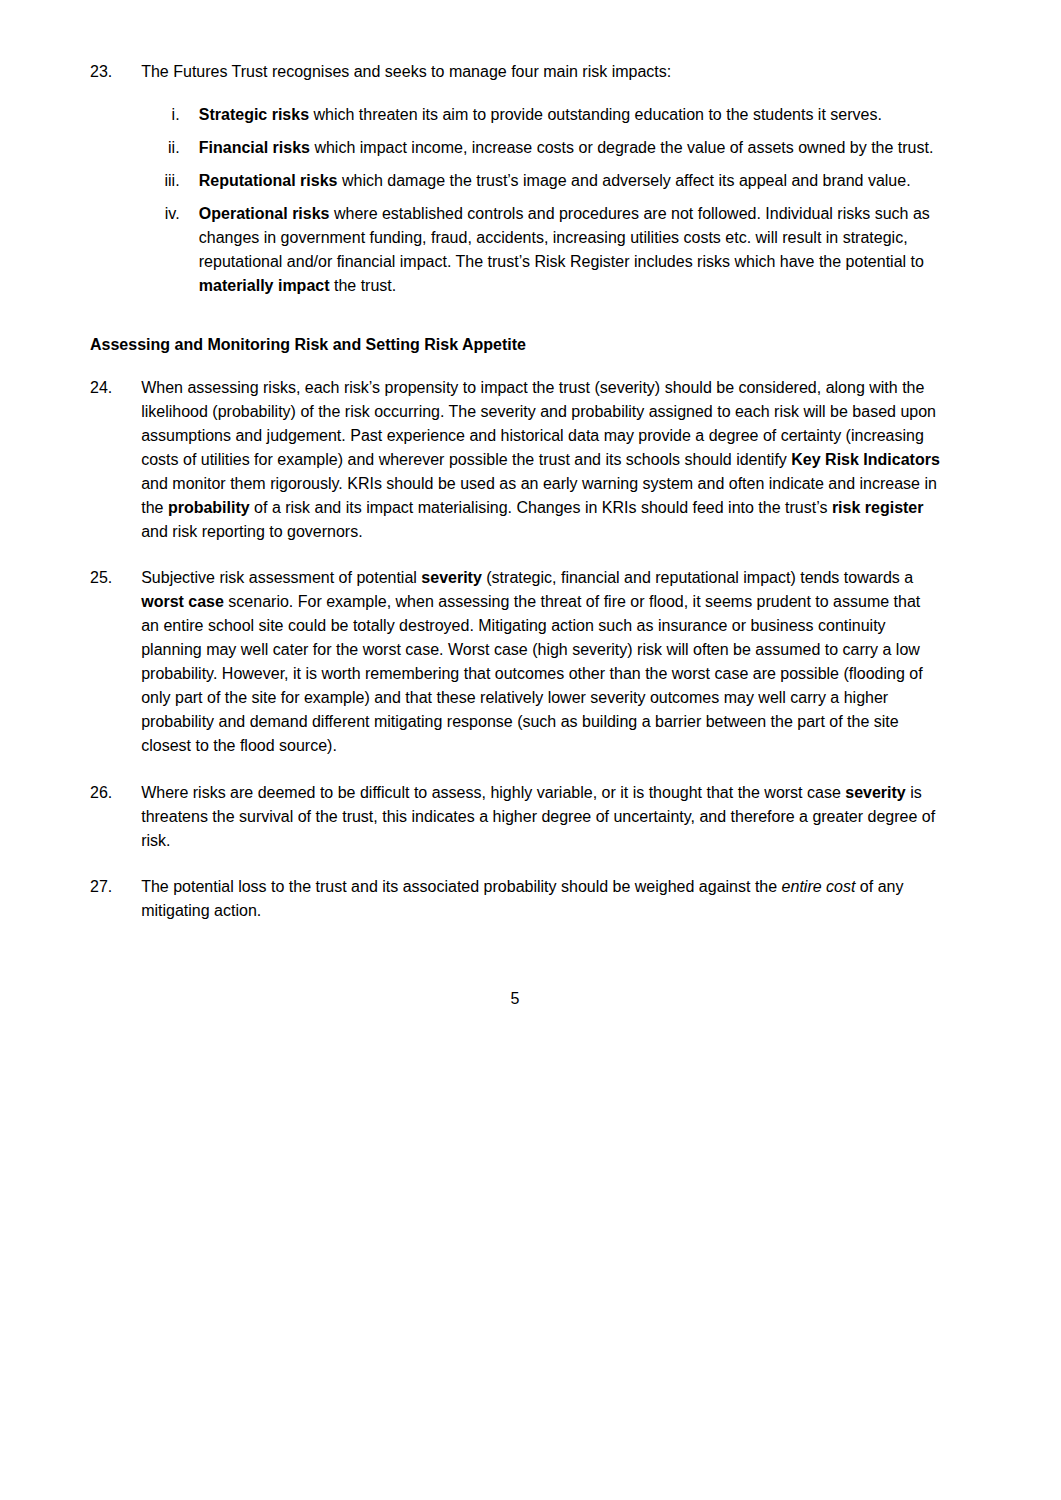The Futures Trust recognises and seeks to manage four main risk impacts:
Strategic risks which threaten its aim to provide outstanding education to the students it serves.
Financial risks which impact income, increase costs or degrade the value of assets owned by the trust.
Reputational risks which damage the trust’s image and adversely affect its appeal and brand value.
Operational risks where established controls and procedures are not followed. Individual risks such as changes in government funding, fraud, accidents, increasing utilities costs etc. will result in strategic, reputational and/or financial impact. The trust’s Risk Register includes risks which have the potential to materially impact the trust.
Assessing and Monitoring Risk and Setting Risk Appetite
When assessing risks, each risk’s propensity to impact the trust (severity) should be considered, along with the likelihood (probability) of the risk occurring. The severity and probability assigned to each risk will be based upon assumptions and judgement. Past experience and historical data may provide a degree of certainty (increasing costs of utilities for example) and wherever possible the trust and its schools should identify Key Risk Indicators and monitor them rigorously. KRIs should be used as an early warning system and often indicate and increase in the probability of a risk and its impact materialising. Changes in KRIs should feed into the trust’s risk register and risk reporting to governors.
Subjective risk assessment of potential severity (strategic, financial and reputational impact) tends towards a worst case scenario. For example, when assessing the threat of fire or flood, it seems prudent to assume that an entire school site could be totally destroyed. Mitigating action such as insurance or business continuity planning may well cater for the worst case. Worst case (high severity) risk will often be assumed to carry a low probability. However, it is worth remembering that outcomes other than the worst case are possible (flooding of only part of the site for example) and that these relatively lower severity outcomes may well carry a higher probability and demand different mitigating response (such as building a barrier between the part of the site closest to the flood source).
Where risks are deemed to be difficult to assess, highly variable, or it is thought that the worst case severity is threatens the survival of the trust, this indicates a higher degree of uncertainty, and therefore a greater degree of risk.
The potential loss to the trust and its associated probability should be weighed against the entire cost of any mitigating action.
5